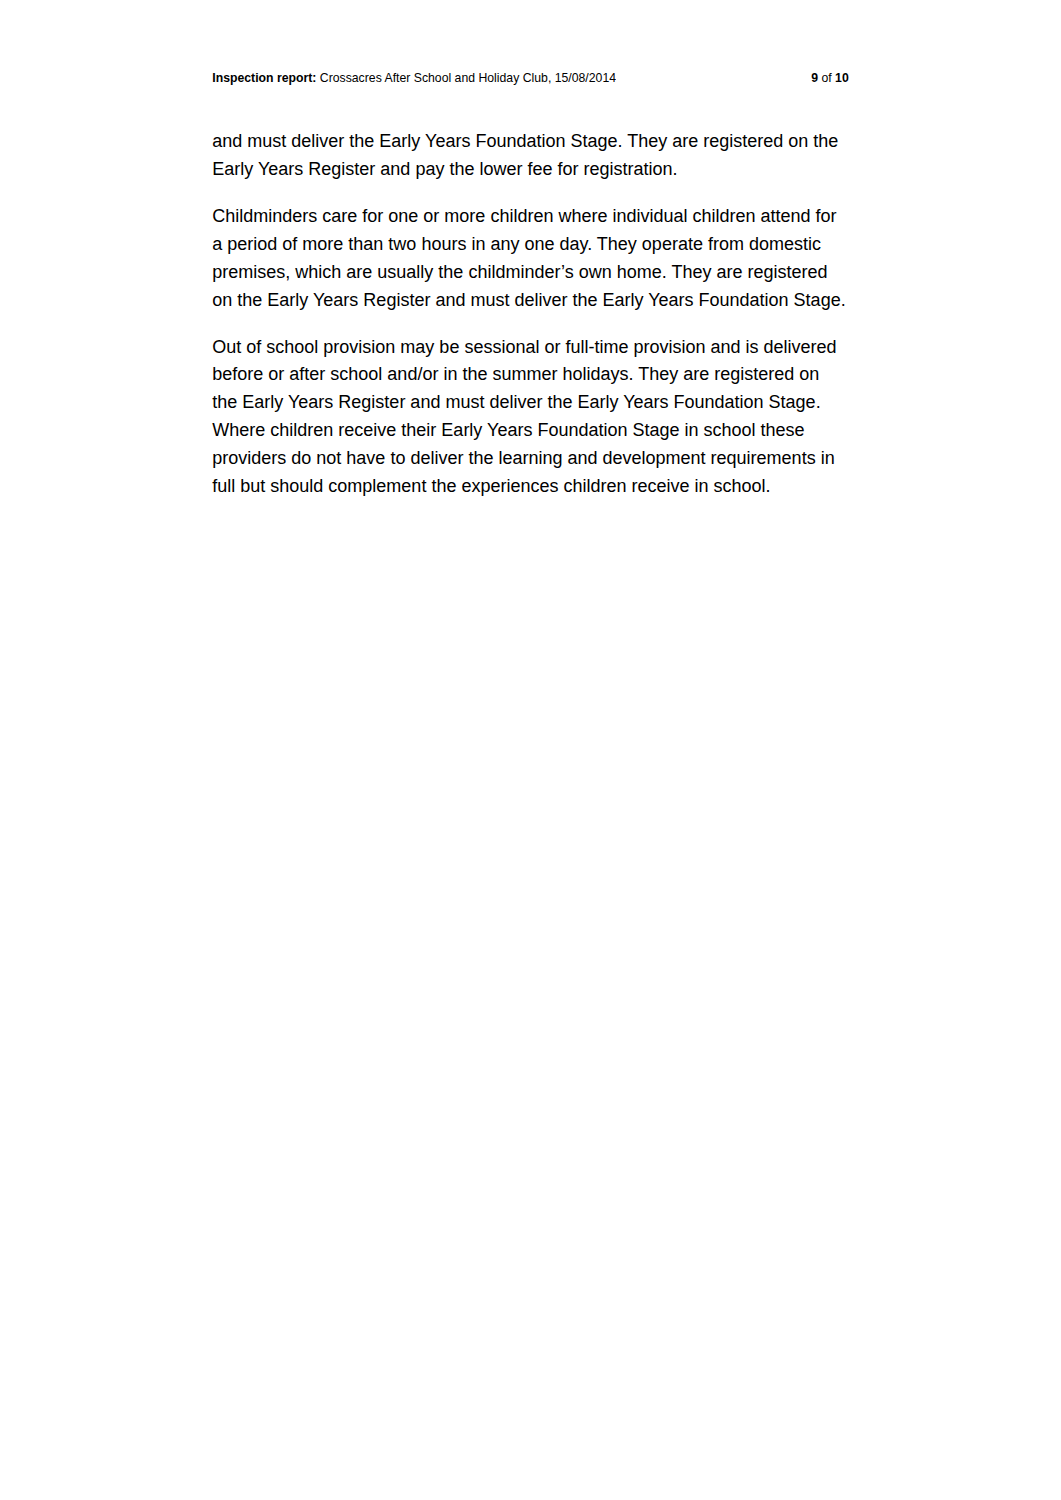Inspection report: Crossacres After School and Holiday Club, 15/08/2014
9 of 10
and must deliver the Early Years Foundation Stage. They are registered on the Early Years Register and pay the lower fee for registration.
Childminders care for one or more children where individual children attend for a period of more than two hours in any one day. They operate from domestic premises, which are usually the childminder’s own home. They are registered on the Early Years Register and must deliver the Early Years Foundation Stage.
Out of school provision may be sessional or full-time provision and is delivered before or after school and/or in the summer holidays. They are registered on the Early Years Register and must deliver the Early Years Foundation Stage. Where children receive their Early Years Foundation Stage in school these providers do not have to deliver the learning and development requirements in full but should complement the experiences children receive in school.